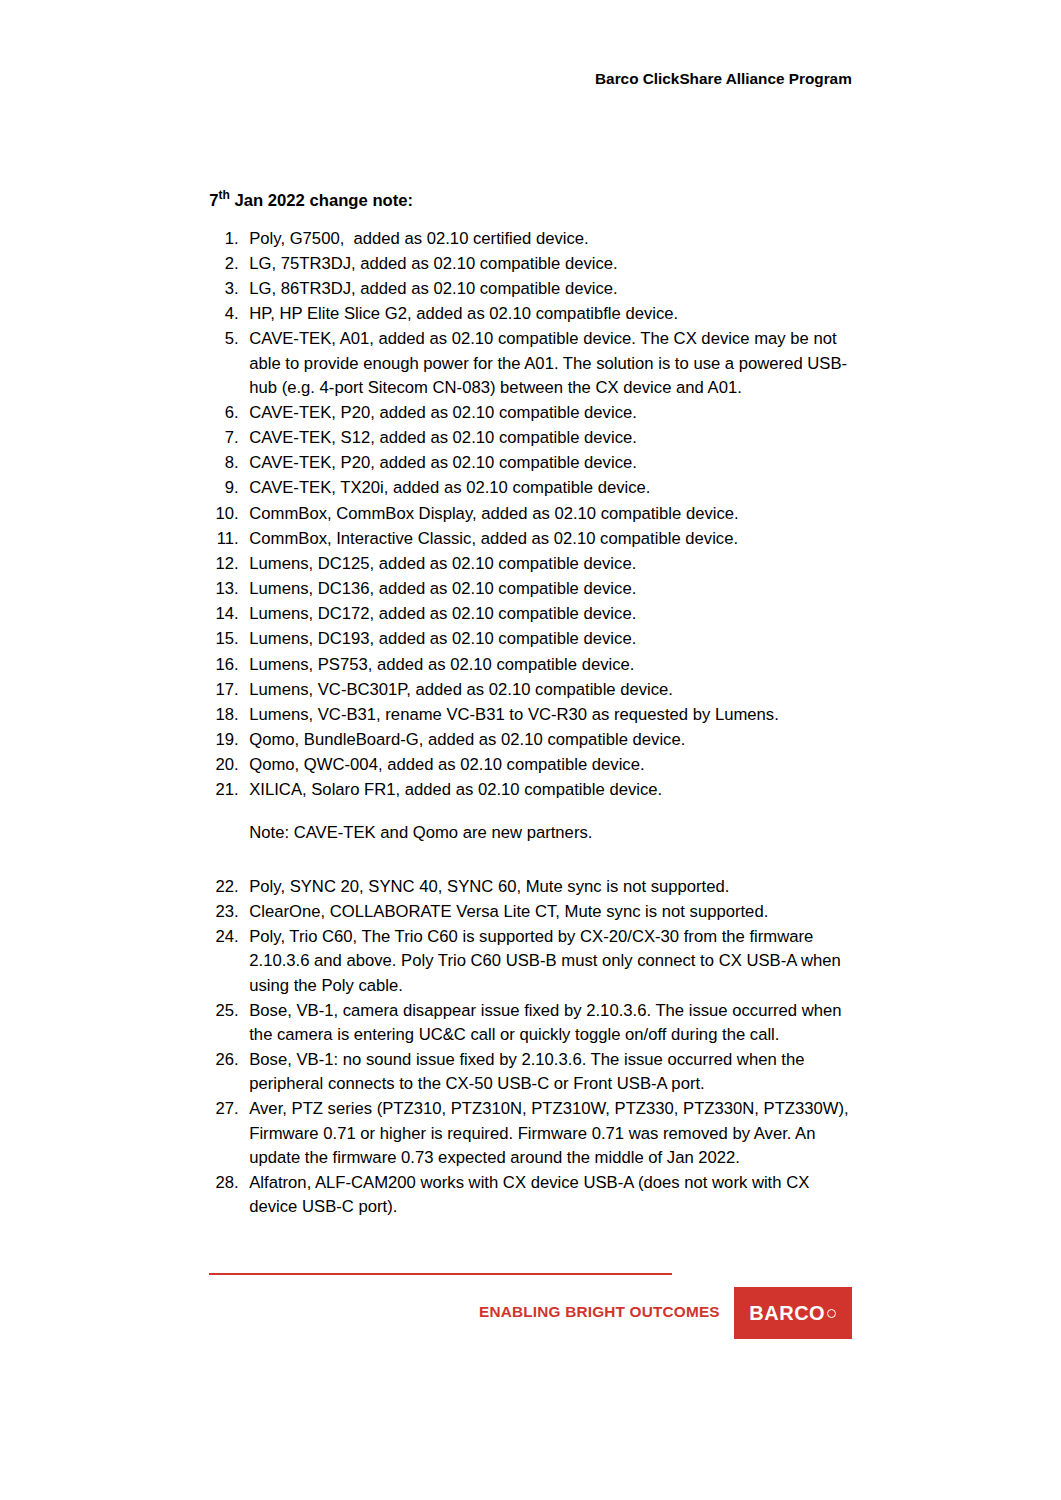Barco ClickShare Alliance Program
7th Jan 2022 change note:
Poly, G7500, added as 02.10 certified device.
LG, 75TR3DJ, added as 02.10 compatible device.
LG, 86TR3DJ, added as 02.10 compatible device.
HP, HP Elite Slice G2, added as 02.10 compatibfle device.
CAVE-TEK, A01, added as 02.10 compatible device. The CX device may be not able to provide enough power for the A01. The solution is to use a powered USB-hub (e.g. 4-port Sitecom CN-083) between the CX device and A01.
CAVE-TEK, P20, added as 02.10 compatible device.
CAVE-TEK, S12, added as 02.10 compatible device.
CAVE-TEK, P20, added as 02.10 compatible device.
CAVE-TEK, TX20i, added as 02.10 compatible device.
CommBox, CommBox Display, added as 02.10 compatible device.
CommBox, Interactive Classic, added as 02.10 compatible device.
Lumens, DC125, added as 02.10 compatible device.
Lumens, DC136, added as 02.10 compatible device.
Lumens, DC172, added as 02.10 compatible device.
Lumens, DC193, added as 02.10 compatible device.
Lumens, PS753, added as 02.10 compatible device.
Lumens, VC-BC301P, added as 02.10 compatible device.
Lumens, VC-B31, rename VC-B31 to VC-R30 as requested by Lumens.
Qomo, BundleBoard-G, added as 02.10 compatible device.
Qomo, QWC-004, added as 02.10 compatible device.
XILICA, Solaro FR1, added as 02.10 compatible device.
Note: CAVE-TEK and Qomo are new partners.
Poly, SYNC 20, SYNC 40, SYNC 60, Mute sync is not supported.
ClearOne, COLLABORATE Versa Lite CT, Mute sync is not supported.
Poly, Trio C60, The Trio C60 is supported by CX-20/CX-30 from the firmware 2.10.3.6 and above. Poly Trio C60 USB-B must only connect to CX USB-A when using the Poly cable.
Bose, VB-1, camera disappear issue fixed by 2.10.3.6. The issue occurred when the camera is entering UC&C call or quickly toggle on/off during the call.
Bose, VB-1: no sound issue fixed by 2.10.3.6. The issue occurred when the peripheral connects to the CX-50 USB-C or Front USB-A port.
Aver, PTZ series (PTZ310, PTZ310N, PTZ310W, PTZ330, PTZ330N, PTZ330W), Firmware 0.71 or higher is required. Firmware 0.71 was removed by Aver. An update the firmware 0.73 expected around the middle of Jan 2022.
Alfatron, ALF-CAM200 works with CX device USB-A (does not work with CX device USB-C port).
ENABLING BRIGHT OUTCOMES
BARCO